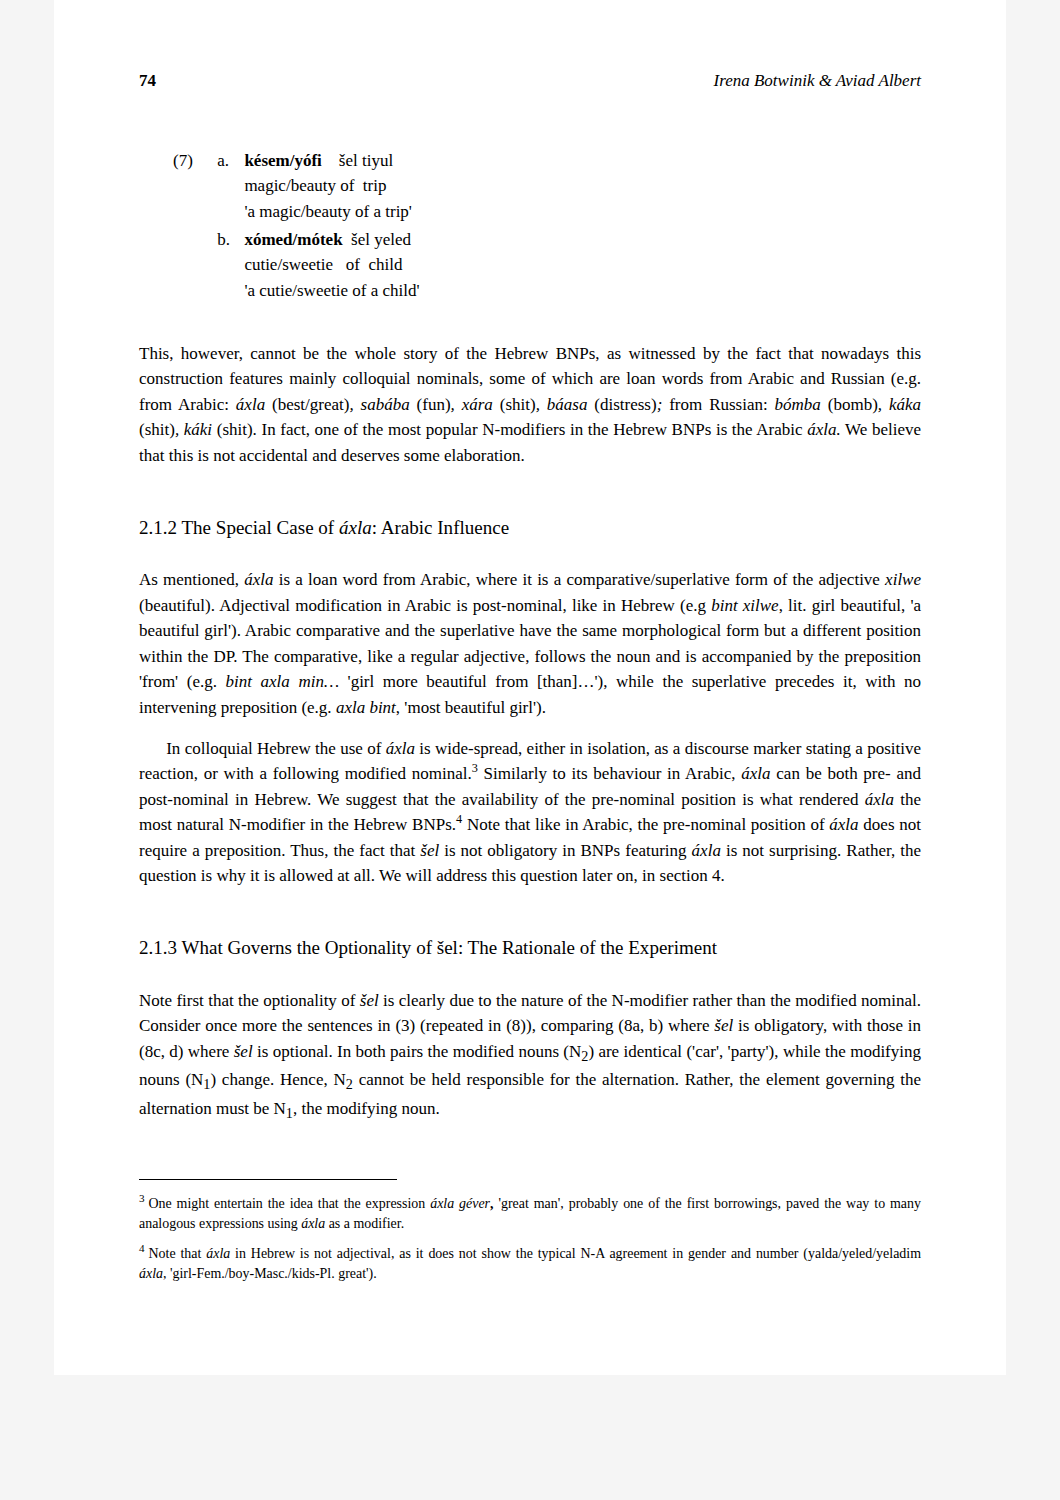74 Irena Botwinik & Aviad Albert
(7) a.
késem/yófi šel tiyul
magic/beauty of trip
'a magic/beauty of a trip'
b.
xómed/mótek šel yeled
cutie/sweetie of child
'a cutie/sweetie of a child'
This, however, cannot be the whole story of the Hebrew BNPs, as witnessed by the fact that nowadays this construction features mainly colloquial nominals, some of which are loan words from Arabic and Russian (e.g. from Arabic: áxla (best/great), sabába (fun), xára (shit), báasa (distress); from Russian: bómba (bomb), káka (shit), káki (shit). In fact, one of the most popular N-modifiers in the Hebrew BNPs is the Arabic áxla. We believe that this is not accidental and deserves some elaboration.
2.1.2 The Special Case of áxla: Arabic Influence
As mentioned, áxla is a loan word from Arabic, where it is a comparative/superlative form of the adjective xilwe (beautiful). Adjectival modification in Arabic is post-nominal, like in Hebrew (e.g bint xilwe, lit. girl beautiful, 'a beautiful girl'). Arabic comparative and the superlative have the same morphological form but a different position within the DP. The comparative, like a regular adjective, follows the noun and is accompanied by the preposition 'from' (e.g. bint axla min… 'girl more beautiful from [than]…'), while the superlative precedes it, with no intervening preposition (e.g. axla bint, 'most beautiful girl').
In colloquial Hebrew the use of áxla is wide-spread, either in isolation, as a discourse marker stating a positive reaction, or with a following modified nominal.3 Similarly to its behaviour in Arabic, áxla can be both pre- and post-nominal in Hebrew. We suggest that the availability of the pre-nominal position is what rendered áxla the most natural N-modifier in the Hebrew BNPs.4 Note that like in Arabic, the pre-nominal position of áxla does not require a preposition. Thus, the fact that šel is not obligatory in BNPs featuring áxla is not surprising. Rather, the question is why it is allowed at all. We will address this question later on, in section 4.
2.1.3 What Governs the Optionality of šel: The Rationale of the Experiment
Note first that the optionality of šel is clearly due to the nature of the N-modifier rather than the modified nominal. Consider once more the sentences in (3) (repeated in (8)), comparing (8a, b) where šel is obligatory, with those in (8c, d) where šel is optional. In both pairs the modified nouns (N2) are identical ('car', 'party'), while the modifying nouns (N1) change. Hence, N2 cannot be held responsible for the alternation. Rather, the element governing the alternation must be N1, the modifying noun.
3 One might entertain the idea that the expression áxla géver, 'great man', probably one of the first borrowings, paved the way to many analogous expressions using áxla as a modifier.
4 Note that áxla in Hebrew is not adjectival, as it does not show the typical N-A agreement in gender and number (yalda/yeled/yeladim áxla, 'girl-Fem./boy-Masc./kids-Pl. great').